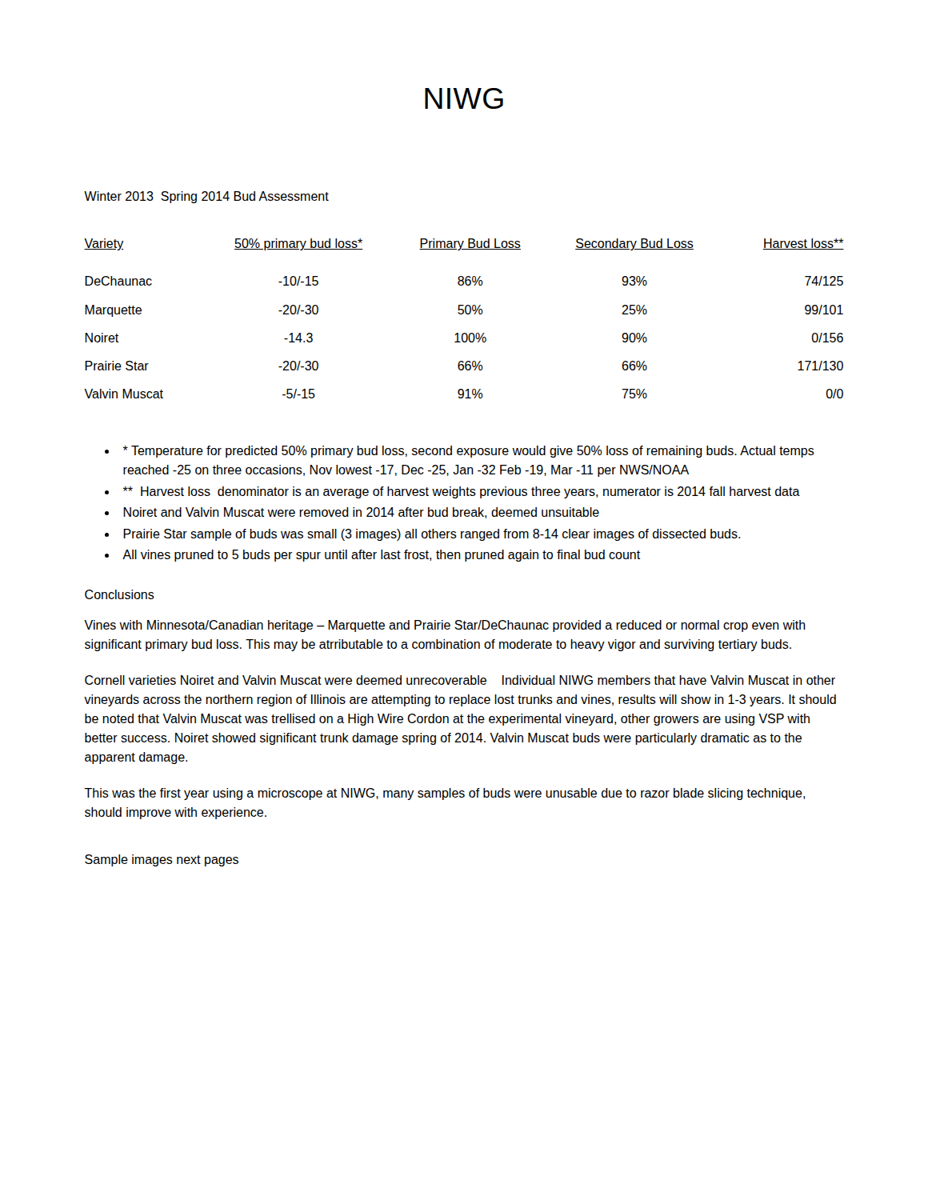NIWG
Winter 2013 Spring 2014 Bud Assessment
| Variety | 50% primary bud loss* | Primary Bud Loss | Secondary Bud Loss | Harvest loss** |
| --- | --- | --- | --- | --- |
| DeChaunac | -10/-15 | 86% | 93% | 74/125 |
| Marquette | -20/-30 | 50% | 25% | 99/101 |
| Noiret | -14.3 | 100% | 90% | 0/156 |
| Prairie Star | -20/-30 | 66% | 66% | 171/130 |
| Valvin Muscat | -5/-15 | 91% | 75% | 0/0 |
* Temperature for predicted 50% primary bud loss, second exposure would give 50% loss of remaining buds. Actual temps reached -25 on three occasions, Nov lowest -17, Dec -25, Jan -32 Feb -19, Mar -11 per NWS/NOAA
** Harvest loss denominator is an average of harvest weights previous three years, numerator is 2014 fall harvest data
Noiret and Valvin Muscat were removed in 2014 after bud break, deemed unsuitable
Prairie Star sample of buds was small (3 images) all others ranged from 8-14 clear images of dissected buds.
All vines pruned to 5 buds per spur until after last frost, then pruned again to final bud count
Conclusions
Vines with Minnesota/Canadian heritage – Marquette and Prairie Star/DeChaunac provided a reduced or normal crop even with significant primary bud loss. This may be atrributable to a combination of moderate to heavy vigor and surviving tertiary buds.
Cornell varieties Noiret and Valvin Muscat were deemed unrecoverable Individual NIWG members that have Valvin Muscat in other vineyards across the northern region of Illinois are attempting to replace lost trunks and vines, results will show in 1-3 years. It should be noted that Valvin Muscat was trellised on a High Wire Cordon at the experimental vineyard, other growers are using VSP with better success. Noiret showed significant trunk damage spring of 2014. Valvin Muscat buds were particularly dramatic as to the apparent damage.
This was the first year using a microscope at NIWG, many samples of buds were unusable due to razor blade slicing technique, should improve with experience.
Sample images next pages